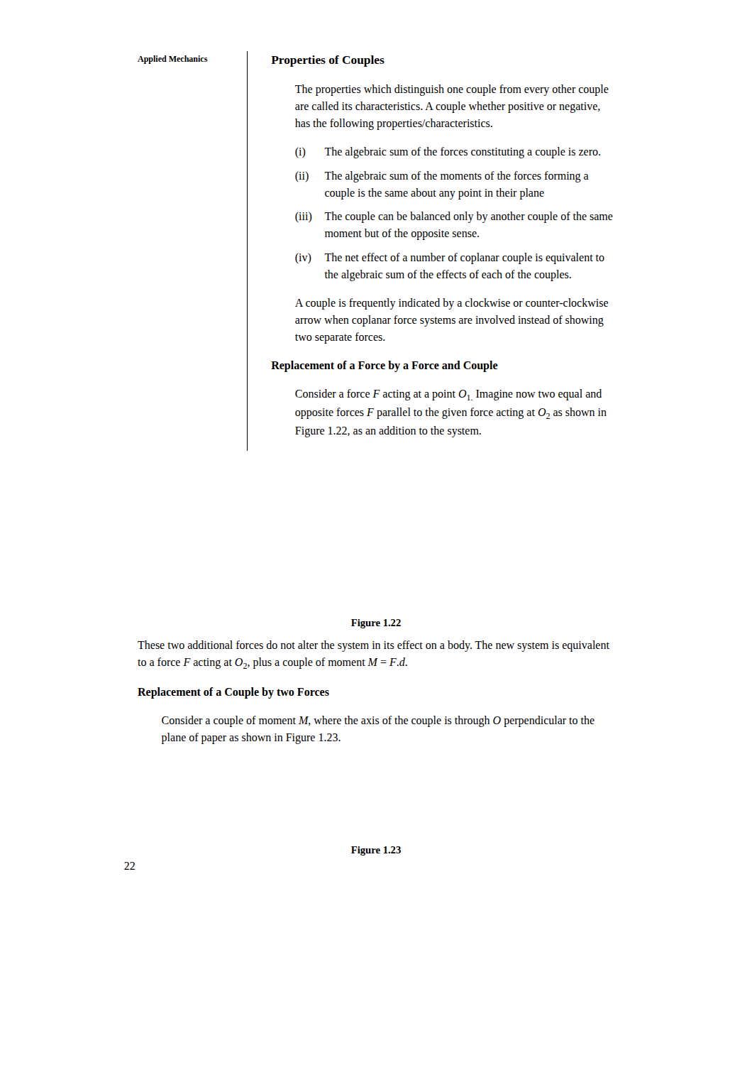Applied Mechanics
Properties of Couples
The properties which distinguish one couple from every other couple are called its characteristics. A couple whether positive or negative, has the following properties/characteristics.
(i) The algebraic sum of the forces constituting a couple is zero.
(ii) The algebraic sum of the moments of the forces forming a couple is the same about any point in their plane
(iii) The couple can be balanced only by another couple of the same moment but of the opposite sense.
(iv) The net effect of a number of coplanar couple is equivalent to the algebraic sum of the effects of each of the couples.
A couple is frequently indicated by a clockwise or counter-clockwise arrow when coplanar force systems are involved instead of showing two separate forces.
Replacement of a Force by a Force and Couple
Consider a force F acting at a point O1. Imagine now two equal and opposite forces F parallel to the given force acting at O2 as shown in Figure 1.22, as an addition to the system.
Figure 1.22
These two additional forces do not alter the system in its effect on a body. The new system is equivalent to a force F acting at O2, plus a couple of moment M = F.d.
Replacement of a Couple by two Forces
Consider a couple of moment M, where the axis of the couple is through O perpendicular to the plane of paper as shown in Figure 1.23.
Figure 1.23
22